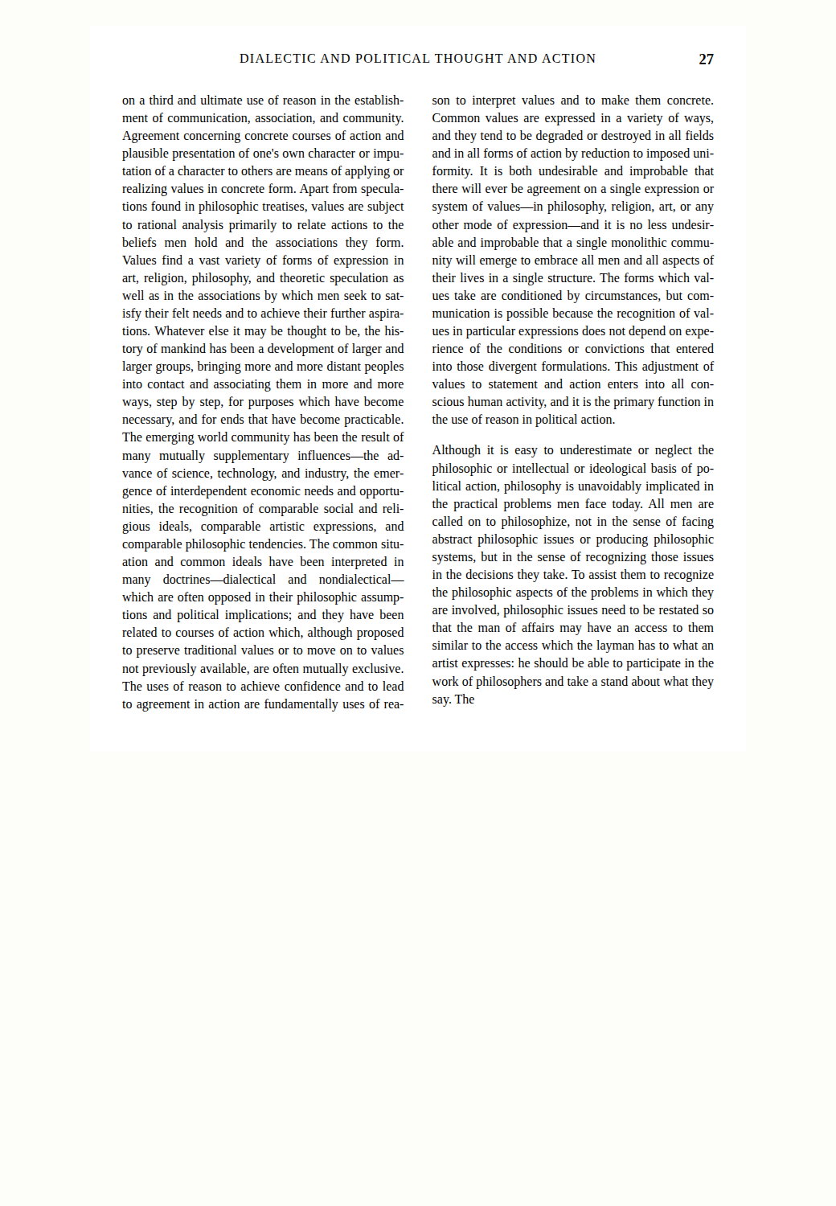Dialectic and Political Thought and Action
27
on a third and ultimate use of reason in the establishment of communication, association, and community. Agreement concerning concrete courses of action and plausible presentation of one's own character or imputation of a character to others are means of applying or realizing values in concrete form. Apart from speculations found in philosophic treatises, values are subject to rational analysis primarily to relate actions to the beliefs men hold and the associations they form. Values find a vast variety of forms of expression in art, religion, philosophy, and theoretic speculation as well as in the associations by which men seek to satisfy their felt needs and to achieve their further aspirations. Whatever else it may be thought to be, the history of mankind has been a development of larger and larger groups, bringing more and more distant peoples into contact and associating them in more and more ways, step by step, for purposes which have become necessary, and for ends that have become practicable. The emerging world community has been the result of many mutually supplementary influences—the advance of science, technology, and industry, the emergence of interdependent economic needs and opportunities, the recognition of comparable social and religious ideals, comparable artistic expressions, and comparable philosophic tendencies. The common situation and common ideals have been interpreted in many doctrines—dialectical and nondialectical—which are often opposed in their philosophic assumptions and political implications; and they have been related to courses of action which, although proposed to preserve traditional values or to move on to values not previously available, are often mutually exclusive. The uses of reason to achieve confidence and to lead to agreement in action are fundamentally uses of reason to interpret values and to make them concrete. Common values are expressed in a variety of ways, and they tend to be degraded or destroyed in all fields and in all forms of action by reduction to imposed uniformity. It is both undesirable and improbable that there will ever be agreement on a single expression or system of values—in philosophy, religion, art, or any other mode of expression—and it is no less undesirable and improbable that a single monolithic community will emerge to embrace all men and all aspects of their lives in a single structure. The forms which values take are conditioned by circumstances, but communication is possible because the recognition of values in particular expressions does not depend on experience of the conditions or convictions that entered into those divergent formulations. This adjustment of values to statement and action enters into all conscious human activity, and it is the primary function in the use of reason in political action.
Although it is easy to underestimate or neglect the philosophic or intellectual or ideological basis of political action, philosophy is unavoidably implicated in the practical problems men face today. All men are called on to philosophize, not in the sense of facing abstract philosophic issues or producing philosophic systems, but in the sense of recognizing those issues in the decisions they take. To assist them to recognize the philosophic aspects of the problems in which they are involved, philosophic issues need to be restated so that the man of affairs may have an access to them similar to the access which the layman has to what an artist expresses: he should be able to participate in the work of philosophers and take a stand about what they say. The